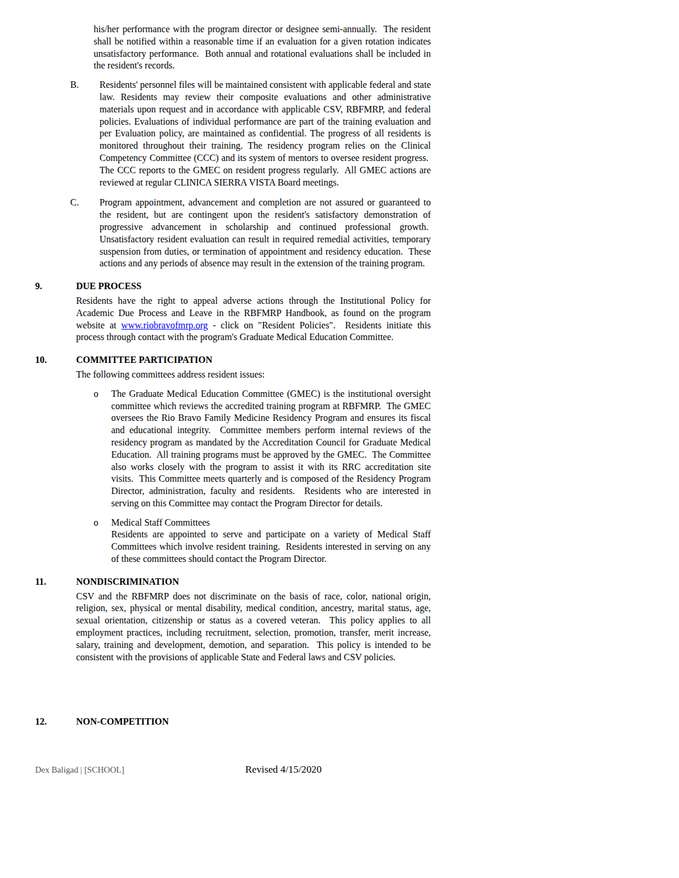his/her performance with the program director or designee semi-annually. The resident shall be notified within a reasonable time if an evaluation for a given rotation indicates unsatisfactory performance. Both annual and rotational evaluations shall be included in the resident's records.
B.
Residents' personnel files will be maintained consistent with applicable federal and state law. Residents may review their composite evaluations and other administrative materials upon request and in accordance with applicable CSV, RBFMRP, and federal policies. Evaluations of individual performance are part of the training evaluation and per Evaluation policy, are maintained as confidential. The progress of all residents is monitored throughout their training. The residency program relies on the Clinical Competency Committee (CCC) and its system of mentors to oversee resident progress. The CCC reports to the GMEC on resident progress regularly. All GMEC actions are reviewed at regular CLINICA SIERRA VISTA Board meetings.
C.
Program appointment, advancement and completion are not assured or guaranteed to the resident, but are contingent upon the resident's satisfactory demonstration of progressive advancement in scholarship and continued professional growth. Unsatisfactory resident evaluation can result in required remedial activities, temporary suspension from duties, or termination of appointment and residency education. These actions and any periods of absence may result in the extension of the training program.
9.
DUE PROCESS
Residents have the right to appeal adverse actions through the Institutional Policy for Academic Due Process and Leave in the RBFMRP Handbook, as found on the program website at www.riobravofmrp.org - click on "Resident Policies". Residents initiate this process through contact with the program's Graduate Medical Education Committee.
10.
COMMITTEE PARTICIPATION
The following committees address resident issues:
o
The Graduate Medical Education Committee (GMEC) is the institutional oversight committee which reviews the accredited training program at RBFMRP. The GMEC oversees the Rio Bravo Family Medicine Residency Program and ensures its fiscal and educational integrity. Committee members perform internal reviews of the residency program as mandated by the Accreditation Council for Graduate Medical Education. All training programs must be approved by the GMEC. The Committee also works closely with the program to assist it with its RRC accreditation site visits. This Committee meets quarterly and is composed of the Residency Program Director, administration, faculty and residents. Residents who are interested in serving on this Committee may contact the Program Director for details.
o
Medical Staff Committees
Residents are appointed to serve and participate on a variety of Medical Staff Committees which involve resident training. Residents interested in serving on any of these committees should contact the Program Director.
11.
NONDISCRIMINATION
CSV and the RBFMRP does not discriminate on the basis of race, color, national origin, religion, sex, physical or mental disability, medical condition, ancestry, marital status, age, sexual orientation, citizenship or status as a covered veteran. This policy applies to all employment practices, including recruitment, selection, promotion, transfer, merit increase, salary, training and development, demotion, and separation. This policy is intended to be consistent with the provisions of applicable State and Federal laws and CSV policies.
12.
NON-COMPETITION
Dex Baligad | [SCHOOL]
Revised 4/15/2020